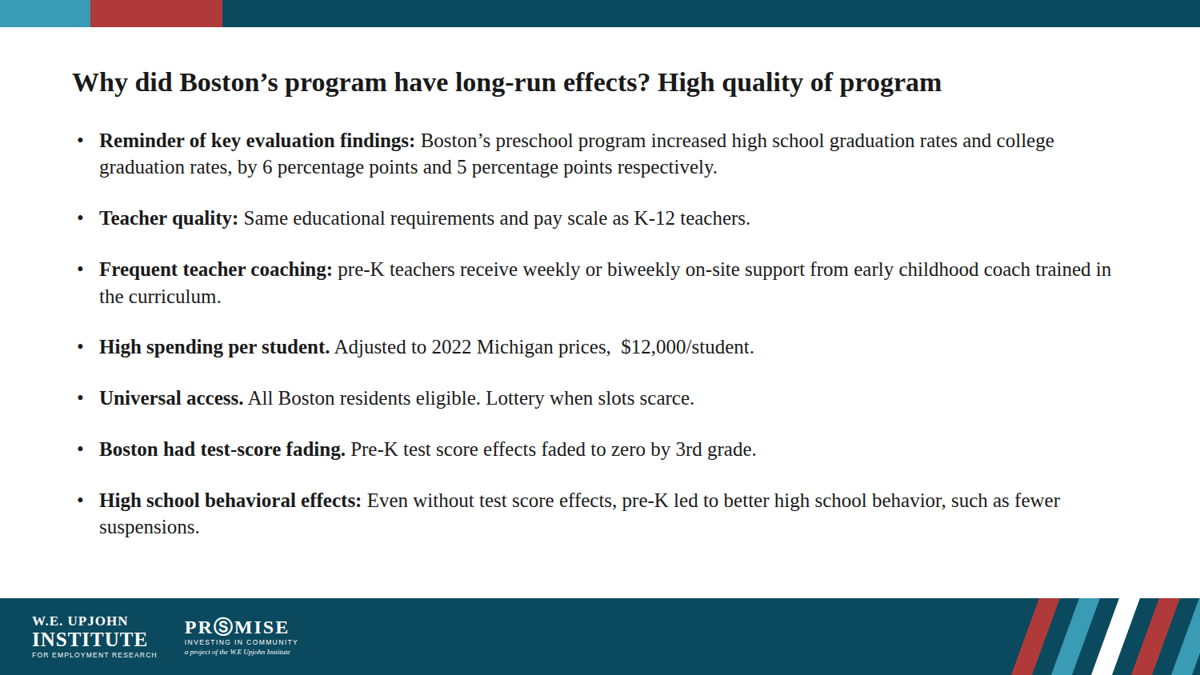Why did Boston’s program have long-run effects? High quality of program
Reminder of key evaluation findings: Boston’s preschool program increased high school graduation rates and college graduation rates, by 6 percentage points and 5 percentage points respectively.
Teacher quality: Same educational requirements and pay scale as K-12 teachers.
Frequent teacher coaching: pre-K teachers receive weekly or biweekly on-site support from early childhood coach trained in the curriculum.
High spending per student. Adjusted to 2022 Michigan prices, $12,000/student.
Universal access. All Boston residents eligible. Lottery when slots scarce.
Boston had test-score fading. Pre-K test score effects faded to zero by 3rd grade.
High school behavioral effects: Even without test score effects, pre-K led to better high school behavior, such as fewer suspensions.
W.E. UPJOHN
INSTITUTE
FOR EMPLOYMENT RESEARCH
PRⓈMISE
INVESTING IN COMMUNITY
a project of the W.E Upjohn Institute